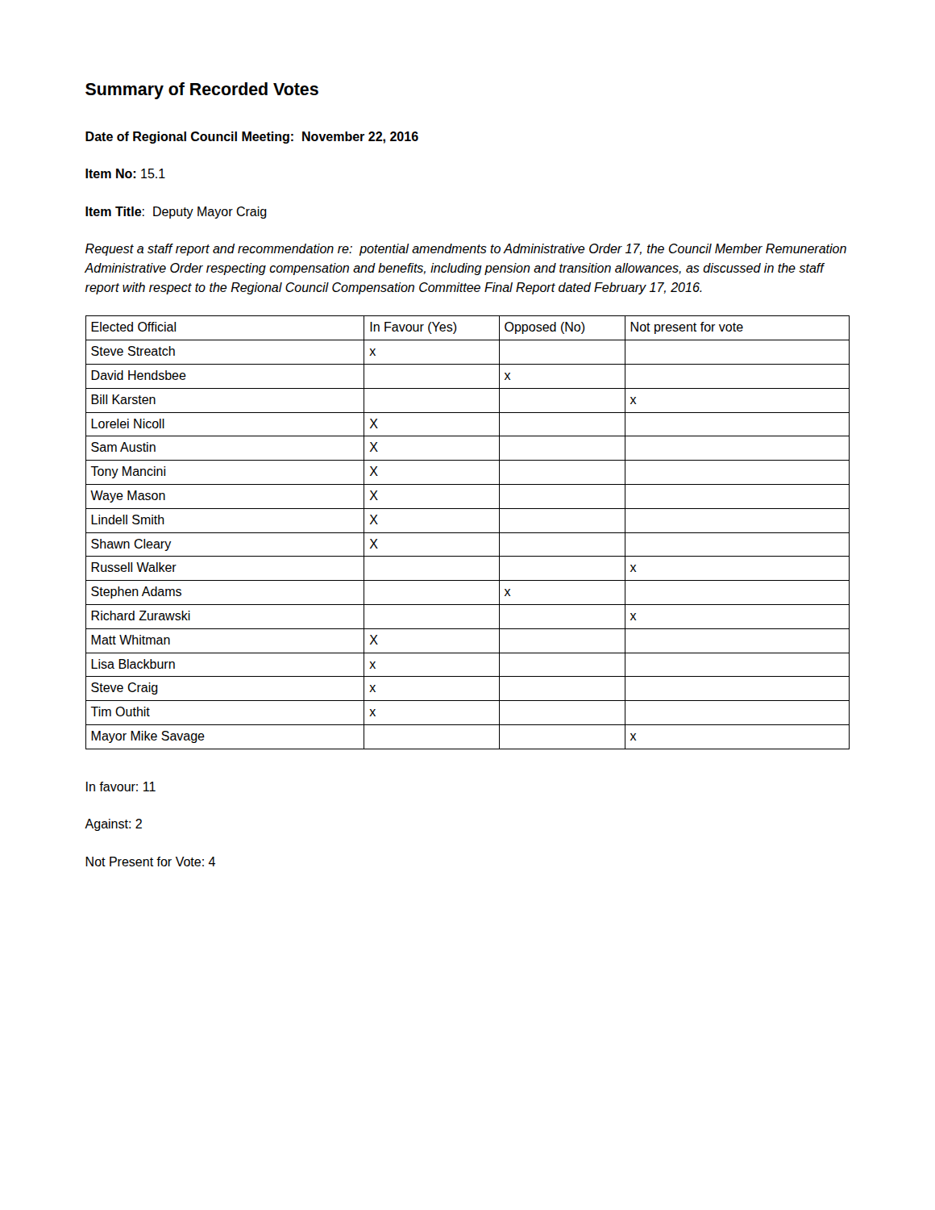Summary of Recorded Votes
Date of Regional Council Meeting: November 22, 2016
Item No: 15.1
Item Title: Deputy Mayor Craig
Request a staff report and recommendation re: potential amendments to Administrative Order 17, the Council Member Remuneration Administrative Order respecting compensation and benefits, including pension and transition allowances, as discussed in the staff report with respect to the Regional Council Compensation Committee Final Report dated February 17, 2016.
| Elected Official | In Favour (Yes) | Opposed (No) | Not present for vote |
| --- | --- | --- | --- |
| Steve Streatch | x | | |
| David Hendsbee | | x | |
| Bill Karsten | | | x |
| Lorelei Nicoll | X | | |
| Sam Austin | X | | |
| Tony Mancini | X | | |
| Waye Mason | X | | |
| Lindell Smith | X | | |
| Shawn Cleary | X | | |
| Russell Walker | | | x |
| Stephen Adams | | x | |
| Richard Zurawski | | | x |
| Matt Whitman | X | | |
| Lisa Blackburn | x | | |
| Steve Craig | x | | |
| Tim Outhit | x | | |
| Mayor Mike Savage | | | x |
In favour: 11
Against: 2
Not Present for Vote: 4